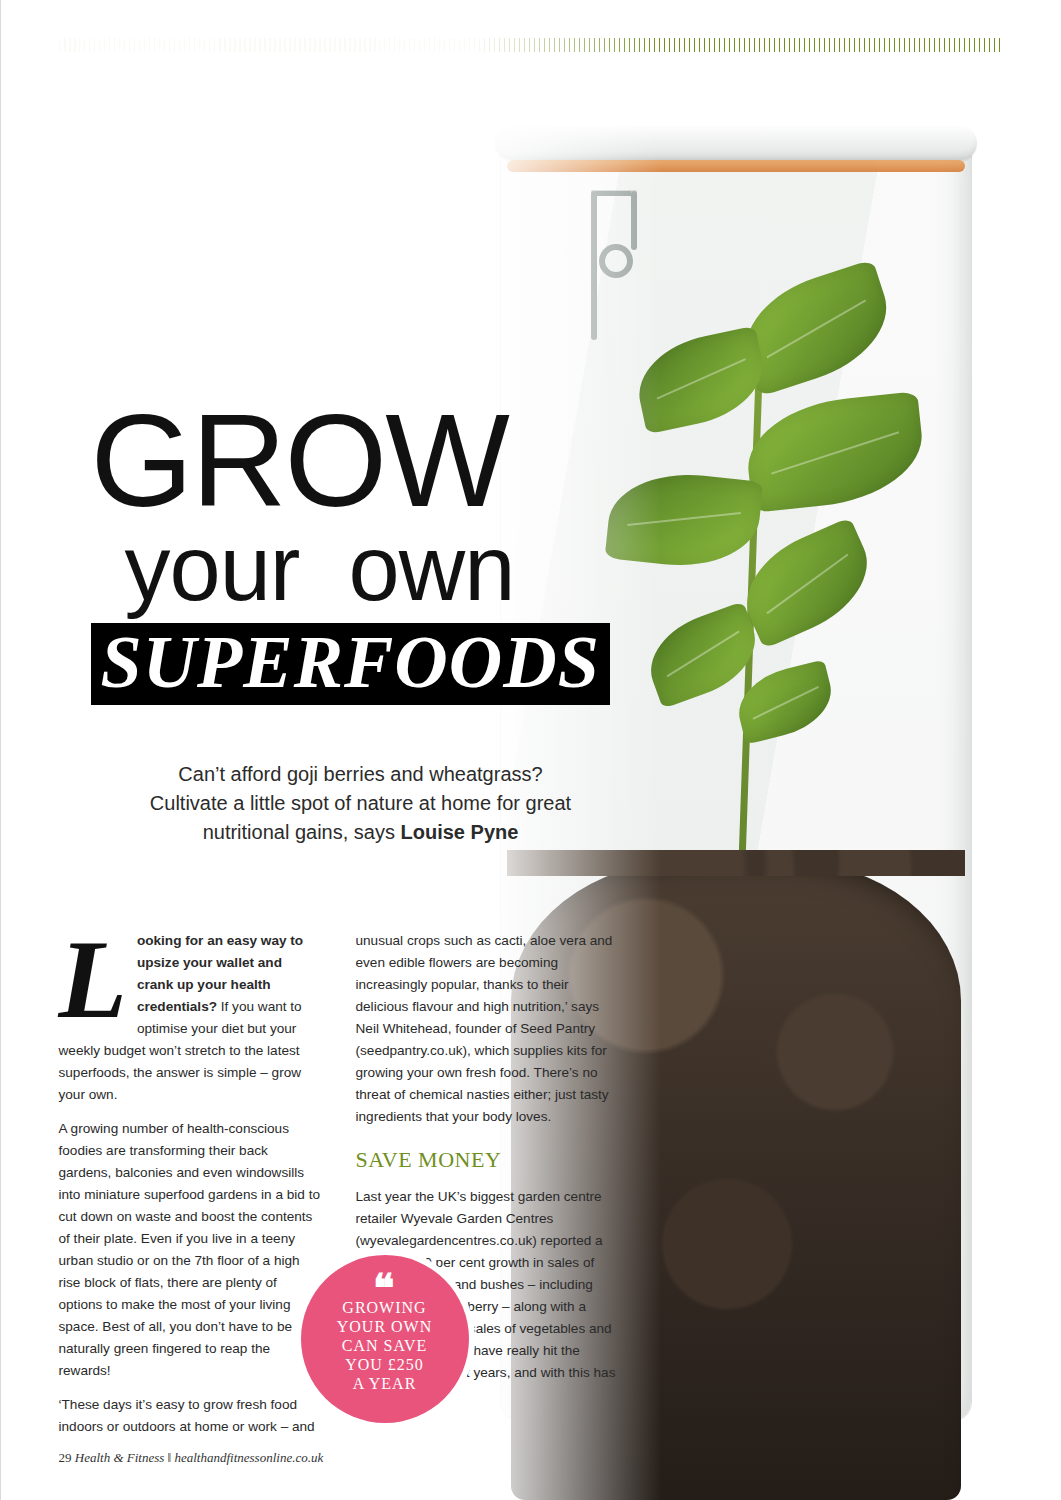GROW
your own
SUPERFOODS
Can’t afford goji berries and wheatgrass?
Cultivate a little spot of nature at home for great
nutritional gains, says Louise Pyne
Looking for an easy way to upsize your wallet and crank up your health credentials? If you want to optimise your diet but your weekly budget won’t stretch to the latest superfoods, the answer is simple – grow your own.
A growing number of health-conscious foodies are transforming their back gardens, balconies and even windowsills into miniature superfood gardens in a bid to cut down on waste and boost the contents of their plate. Even if you live in a teeny urban studio or on the 7th floor of a high rise block of flats, there are plenty of options to make the most of your living space. Best of all, you don’t have to be naturally green fingered to reap the rewards!
‘These days it’s easy to grow fresh food indoors or outdoors at home or work – and unusual crops such as cacti, aloe vera and even edible flowers are becoming increasingly popular, thanks to their delicious flavour and high nutrition,’ says Neil Whitehead, founder of Seed Pantry (seedpantry.co.uk), which supplies kits for growing your own fresh food. There’s no threat of chemical nasties either; just tasty ingredients that your body loves.
SAVE MONEY
Last year the UK’s biggest garden centre retailer Wyevale Garden Centres (wyevalegardencentres.co.uk) reported a massive 500 per cent growth in sales of superfood trees and bushes – including blueberry and goji berry – along with a steady increase in sales of vegetables and herbs. ‘Superfoods have really hit the headlines in recent years, and with this has come an
❝ GROWING YOUR OWN CAN SAVE YOU £250 A YEAR
29 Health & Fitness ‖ healthandfitnessonline.co.uk